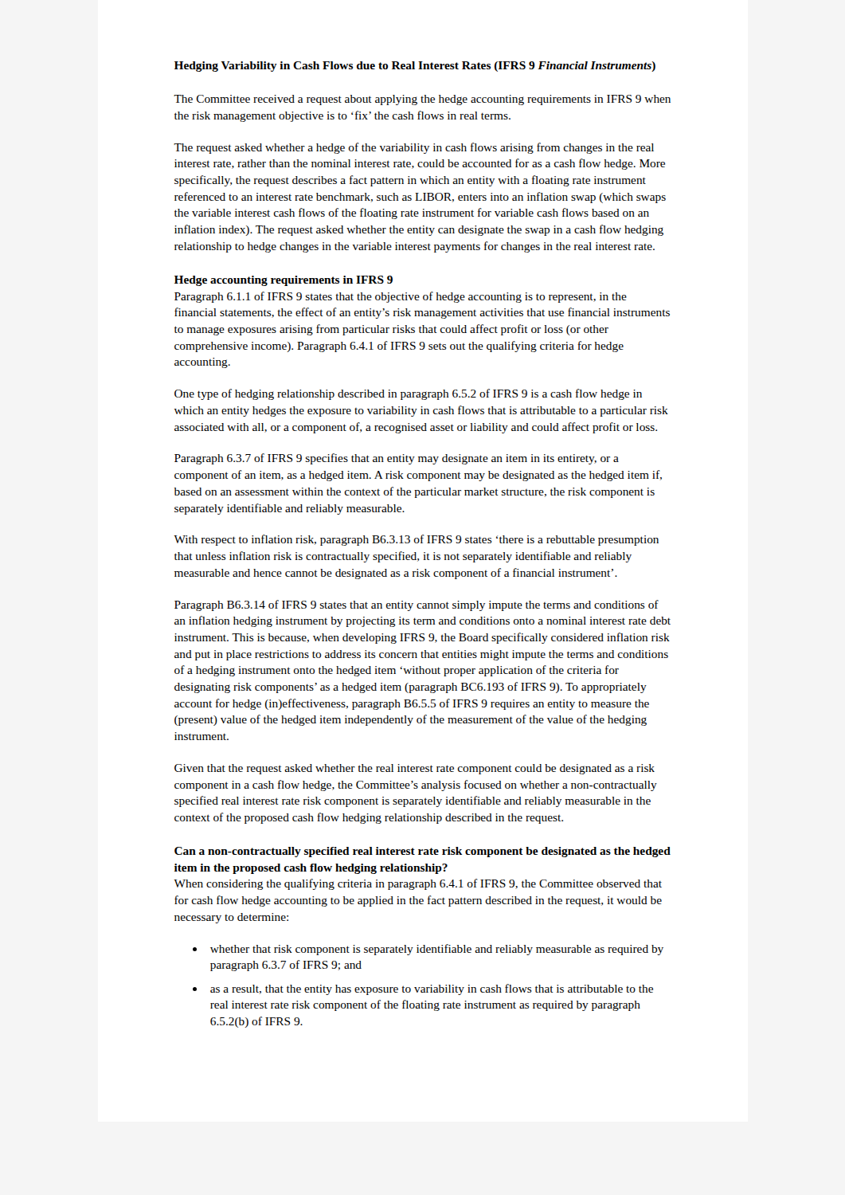Hedging Variability in Cash Flows due to Real Interest Rates (IFRS 9 Financial Instruments)
The Committee received a request about applying the hedge accounting requirements in IFRS 9 when the risk management objective is to ‘fix’ the cash flows in real terms.
The request asked whether a hedge of the variability in cash flows arising from changes in the real interest rate, rather than the nominal interest rate, could be accounted for as a cash flow hedge. More specifically, the request describes a fact pattern in which an entity with a floating rate instrument referenced to an interest rate benchmark, such as LIBOR, enters into an inflation swap (which swaps the variable interest cash flows of the floating rate instrument for variable cash flows based on an inflation index). The request asked whether the entity can designate the swap in a cash flow hedging relationship to hedge changes in the variable interest payments for changes in the real interest rate.
Hedge accounting requirements in IFRS 9
Paragraph 6.1.1 of IFRS 9 states that the objective of hedge accounting is to represent, in the financial statements, the effect of an entity’s risk management activities that use financial instruments to manage exposures arising from particular risks that could affect profit or loss (or other comprehensive income). Paragraph 6.4.1 of IFRS 9 sets out the qualifying criteria for hedge accounting.
One type of hedging relationship described in paragraph 6.5.2 of IFRS 9 is a cash flow hedge in which an entity hedges the exposure to variability in cash flows that is attributable to a particular risk associated with all, or a component of, a recognised asset or liability and could affect profit or loss.
Paragraph 6.3.7 of IFRS 9 specifies that an entity may designate an item in its entirety, or a component of an item, as a hedged item. A risk component may be designated as the hedged item if, based on an assessment within the context of the particular market structure, the risk component is separately identifiable and reliably measurable.
With respect to inflation risk, paragraph B6.3.13 of IFRS 9 states ‘there is a rebuttable presumption that unless inflation risk is contractually specified, it is not separately identifiable and reliably measurable and hence cannot be designated as a risk component of a financial instrument’.
Paragraph B6.3.14 of IFRS 9 states that an entity cannot simply impute the terms and conditions of an inflation hedging instrument by projecting its term and conditions onto a nominal interest rate debt instrument. This is because, when developing IFRS 9, the Board specifically considered inflation risk and put in place restrictions to address its concern that entities might impute the terms and conditions of a hedging instrument onto the hedged item ‘without proper application of the criteria for designating risk components’ as a hedged item (paragraph BC6.193 of IFRS 9). To appropriately account for hedge (in)effectiveness, paragraph B6.5.5 of IFRS 9 requires an entity to measure the (present) value of the hedged item independently of the measurement of the value of the hedging instrument.
Given that the request asked whether the real interest rate component could be designated as a risk component in a cash flow hedge, the Committee’s analysis focused on whether a non-contractually specified real interest rate risk component is separately identifiable and reliably measurable in the context of the proposed cash flow hedging relationship described in the request.
Can a non-contractually specified real interest rate risk component be designated as the hedged item in the proposed cash flow hedging relationship?
When considering the qualifying criteria in paragraph 6.4.1 of IFRS 9, the Committee observed that for cash flow hedge accounting to be applied in the fact pattern described in the request, it would be necessary to determine:
whether that risk component is separately identifiable and reliably measurable as required by paragraph 6.3.7 of IFRS 9; and
as a result, that the entity has exposure to variability in cash flows that is attributable to the real interest rate risk component of the floating rate instrument as required by paragraph 6.5.2(b) of IFRS 9.